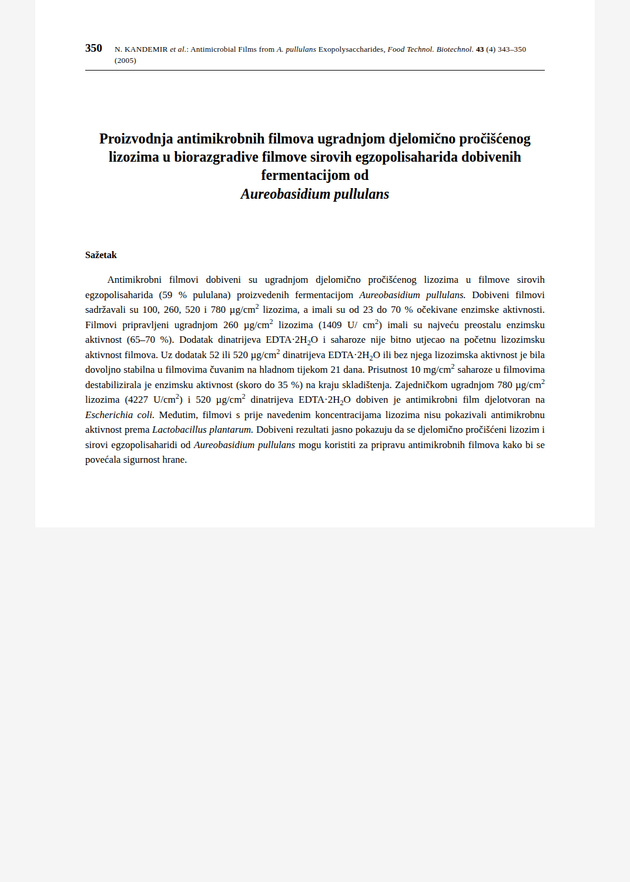350 N. KANDEMIR et al.: Antimicrobial Films from A. pullulans Exopolysaccharides, Food Technol. Biotechnol. 43 (4) 343–350 (2005)
Proizvodnja antimikrobnih filmova ugradnjom djelomično pročišćenog lizozima u biorazgradive filmove sirovih egzopolisaharida dobivenih fermentacijom od Aureobasidium pullulans
Sažetak
Antimikrobni filmovi dobiveni su ugradnjom djelomično pročišćenog lizozima u filmove sirovih egzopolisaharida (59 % pululana) proizvedenih fermentacijom Aureobasidium pullulans. Dobiveni filmovi sadržavali su 100, 260, 520 i 780 µg/cm2 lizozima, a imali su od 23 do 70 % očekivane enzimske aktivnosti. Filmovi pripravljeni ugradnjom 260 µg/cm2 lizozima (1409 U/ cm2) imali su najveću preostalu enzimsku aktivnost (65–70 %). Dodatak dinatrijeva EDTA·2H2O i saharoze nije bitno utjecao na početnu lizozimsku aktivnost filmova. Uz dodatak 52 ili 520 µg/cm2 dinatrijeva EDTA·2H2O ili bez njega lizozimska aktivnost je bila dovoljno stabilna u filmovima čuvanim na hladnom tijekom 21 dana. Prisutnost 10 mg/cm2 saharoze u filmovima destabilizirala je enzimsku aktivnost (skoro do 35 %) na kraju skladištenja. Zajedničkom ugradnjom 780 µg/cm2 lizozima (4227 U/cm2) i 520 µg/cm2 dinatrijeva EDTA·2H2O dobiven je antimikrobni film djelotvoran na Escherichia coli. Međutim, filmovi s prije navedenim koncentracijama lizozima nisu pokazivali antimikrobnu aktivnost prema Lactobacillus plantarum. Dobiveni rezultati jasno pokazuju da se djelomično pročišćeni lizozim i sirovi egzopolisaharidi od Aureobasidium pullulans mogu koristiti za pripravu antimikrobnih filmova kako bi se povećala sigurnost hrane.